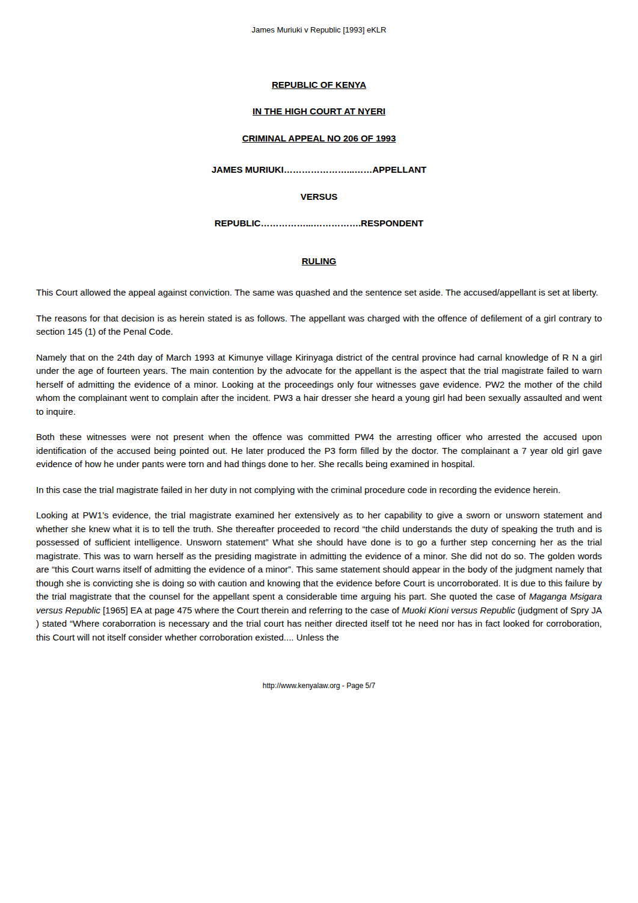James Muriuki v Republic [1993] eKLR
REPUBLIC OF KENYA
IN THE HIGH COURT AT NYERI
CRIMINAL APPEAL NO 206 OF 1993
JAMES MURIUKI…………………...……APPELLANT
VERSUS
REPUBLIC……………...…………….RESPONDENT
RULING
This Court allowed the appeal against conviction. The same was quashed and the sentence set aside. The accused/appellant is set at liberty.
The reasons for that decision is as herein stated is as follows. The appellant was charged with the offence of defilement of a girl contrary to section 145 (1) of the Penal Code.
Namely that on the 24th day of March 1993 at Kimunye village Kirinyaga district of the central province had carnal knowledge of R N a girl under the age of fourteen years. The main contention by the advocate for the appellant is the aspect that the trial magistrate failed to warn herself of admitting the evidence of a minor. Looking at the proceedings only four witnesses gave evidence. PW2 the mother of the child whom the complainant went to complain after the incident. PW3 a hair dresser she heard a young girl had been sexually assaulted and went to inquire.
Both these witnesses were not present when the offence was committed PW4 the arresting officer who arrested the accused upon identification of the accused being pointed out. He later produced the P3 form filled by the doctor. The complainant a 7 year old girl gave evidence of how he under pants were torn and had things done to her. She recalls being examined in hospital.
In this case the trial magistrate failed in her duty in not complying with the criminal procedure code in recording the evidence herein.
Looking at PW1’s evidence, the trial magistrate examined her extensively as to her capability to give a sworn or unsworn statement and whether she knew what it is to tell the truth. She thereafter proceeded to record “the child understands the duty of speaking the truth and is possessed of sufficient intelligence. Unsworn statement” What she should have done is to go a further step concerning her as the trial magistrate. This was to warn herself as the presiding magistrate in admitting the evidence of a minor. She did not do so. The golden words are “this Court warns itself of admitting the evidence of a minor”. This same statement should appear in the body of the judgment namely that though she is convicting she is doing so with caution and knowing that the evidence before Court is uncorroborated. It is due to this failure by the trial magistrate that the counsel for the appellant spent a considerable time arguing his part. She quoted the case of Maganga Msigara versus Republic [1965] EA at page 475 where the Court therein and referring to the case of Muoki Kioni versus Republic (judgment of Spry JA ) stated “Where coraborration is necessary and the trial court has neither directed itself tot he need nor has in fact looked for corroboration, this Court will not itself consider whether corroboration existed.... Unless the
http://www.kenyalaw.org - Page 5/7